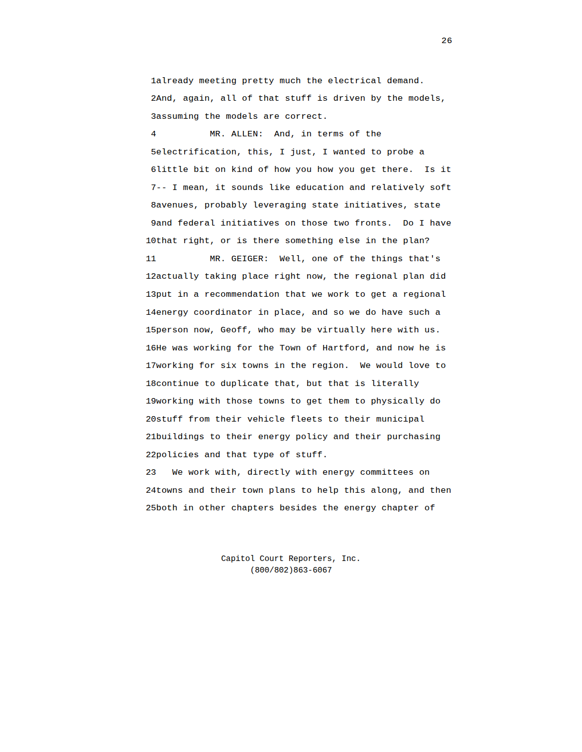26
| 1 | already meeting pretty much the electrical demand. |
| 2 | And, again, all of that stuff is driven by the models, |
| 3 | assuming the models are correct. |
| 4 | MR. ALLEN: And, in terms of the |
| 5 | electrification, this, I just, I wanted to probe a |
| 6 | little bit on kind of how you how you get there. Is it |
| 7 | -- I mean, it sounds like education and relatively soft |
| 8 | avenues, probably leveraging state initiatives, state |
| 9 | and federal initiatives on those two fronts. Do I have |
| 10 | that right, or is there something else in the plan? |
| 11 | MR. GEIGER: Well, one of the things that's |
| 12 | actually taking place right now, the regional plan did |
| 13 | put in a recommendation that we work to get a regional |
| 14 | energy coordinator in place, and so we do have such a |
| 15 | person now, Geoff, who may be virtually here with us. |
| 16 | He was working for the Town of Hartford, and now he is |
| 17 | working for six towns in the region. We would love to |
| 18 | continue to duplicate that, but that is literally |
| 19 | working with those towns to get them to physically do |
| 20 | stuff from their vehicle fleets to their municipal |
| 21 | buildings to their energy policy and their purchasing |
| 22 | policies and that type of stuff. |
| 23 | We work with, directly with energy committees on |
| 24 | towns and their town plans to help this along, and then |
| 25 | both in other chapters besides the energy chapter of |
Capitol Court Reporters, Inc.
(800/802)863-6067